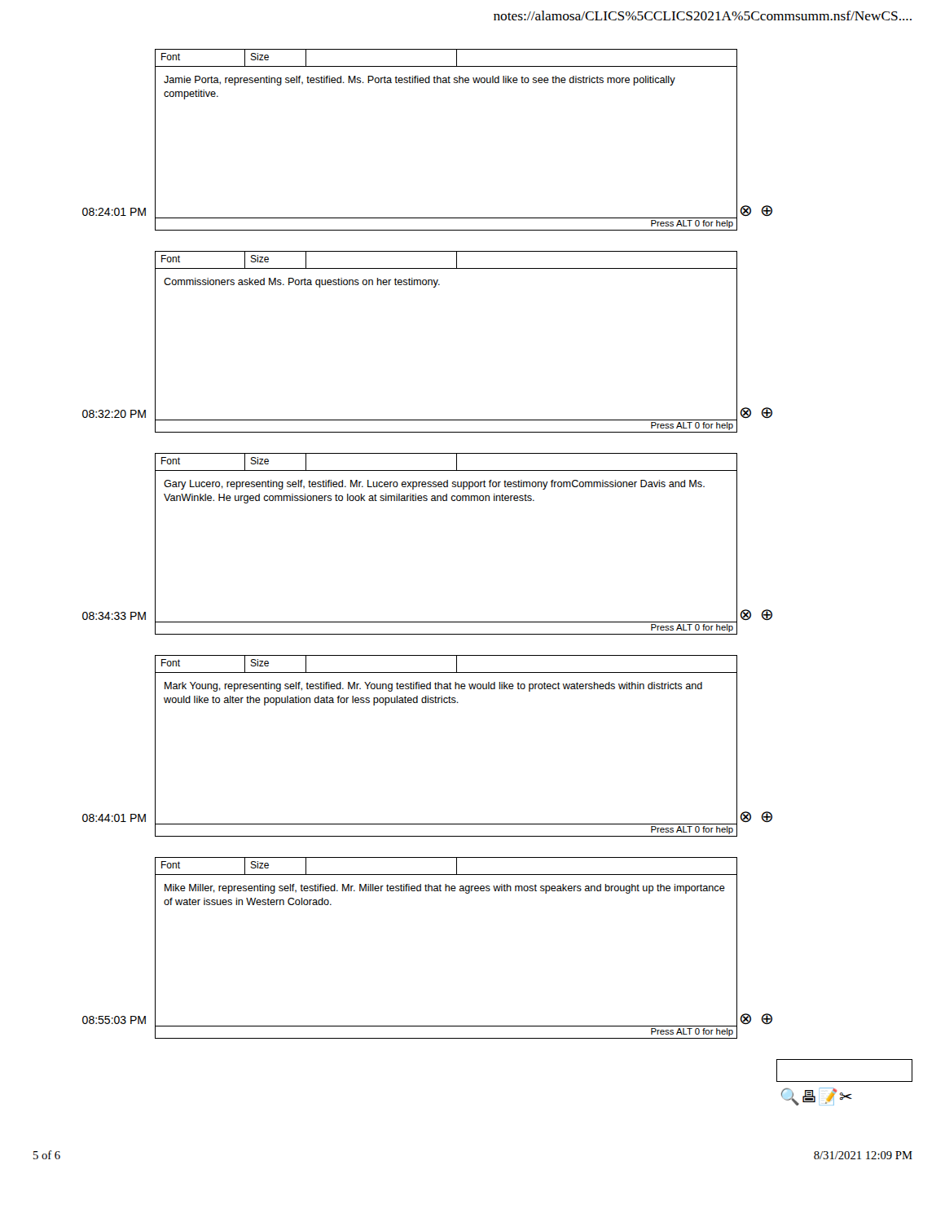notes://alamosa/CLICS%5CCLICS2021A%5Ccommsumm.nsf/NewCS....
08:24:01 PM
Font
Size
Jamie Porta, representing self, testified. Ms. Porta testified that she would like to see the districts more politically competitive.
Press ALT 0 for help
⊗ ⊕
08:32:20 PM
Font
Size
Commissioners asked Ms. Porta questions on her testimony.
Press ALT 0 for help
⊗ ⊕
08:34:33 PM
Font
Size
Gary Lucero, representing self, testified. Mr. Lucero expressed support for testimony fromCommissioner Davis and Ms. VanWinkle. He urged commissioners to look at similarities and common interests.
Press ALT 0 for help
⊗ ⊕
08:44:01 PM
Font
Size
Mark Young, representing self, testified. Mr. Young testified that he would like to protect watersheds within districts and would like to alter the population data for less populated districts.
Press ALT 0 for help
⊗ ⊕
08:55:03 PM
Font
Size
Mike Miller, representing self, testified. Mr. Miller testified that he agrees with most speakers and brought up the importance of water issues in Western Colorado.
Press ALT 0 for help
⊗ ⊕
🔍🖶📝✂
5 of 6 8/31/2021 12:09 PM